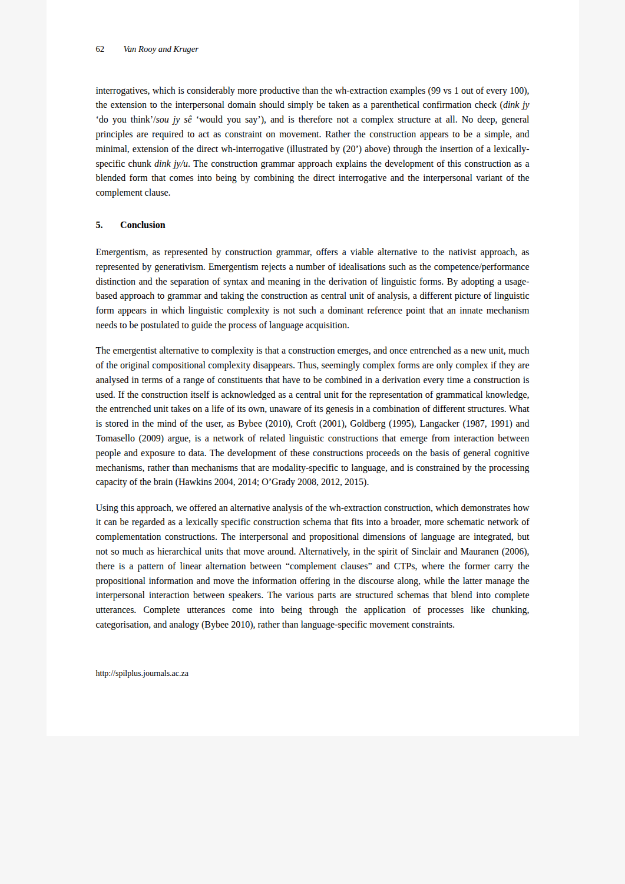62 Van Rooy and Kruger
interrogatives, which is considerably more productive than the wh-extraction examples (99 vs 1 out of every 100), the extension to the interpersonal domain should simply be taken as a parenthetical confirmation check (dink jy ‘do you think’/sou jy sê ‘would you say’), and is therefore not a complex structure at all. No deep, general principles are required to act as constraint on movement. Rather the construction appears to be a simple, and minimal, extension of the direct wh-interrogative (illustrated by (20’) above) through the insertion of a lexically-specific chunk dink jy/u. The construction grammar approach explains the development of this construction as a blended form that comes into being by combining the direct interrogative and the interpersonal variant of the complement clause.
5. Conclusion
Emergentism, as represented by construction grammar, offers a viable alternative to the nativist approach, as represented by generativism. Emergentism rejects a number of idealisations such as the competence/performance distinction and the separation of syntax and meaning in the derivation of linguistic forms. By adopting a usage-based approach to grammar and taking the construction as central unit of analysis, a different picture of linguistic form appears in which linguistic complexity is not such a dominant reference point that an innate mechanism needs to be postulated to guide the process of language acquisition.
The emergentist alternative to complexity is that a construction emerges, and once entrenched as a new unit, much of the original compositional complexity disappears. Thus, seemingly complex forms are only complex if they are analysed in terms of a range of constituents that have to be combined in a derivation every time a construction is used. If the construction itself is acknowledged as a central unit for the representation of grammatical knowledge, the entrenched unit takes on a life of its own, unaware of its genesis in a combination of different structures. What is stored in the mind of the user, as Bybee (2010), Croft (2001), Goldberg (1995), Langacker (1987, 1991) and Tomasello (2009) argue, is a network of related linguistic constructions that emerge from interaction between people and exposure to data. The development of these constructions proceeds on the basis of general cognitive mechanisms, rather than mechanisms that are modality-specific to language, and is constrained by the processing capacity of the brain (Hawkins 2004, 2014; O’Grady 2008, 2012, 2015).
Using this approach, we offered an alternative analysis of the wh-extraction construction, which demonstrates how it can be regarded as a lexically specific construction schema that fits into a broader, more schematic network of complementation constructions. The interpersonal and propositional dimensions of language are integrated, but not so much as hierarchical units that move around. Alternatively, in the spirit of Sinclair and Mauranen (2006), there is a pattern of linear alternation between “complement clauses” and CTPs, where the former carry the propositional information and move the information offering in the discourse along, while the latter manage the interpersonal interaction between speakers. The various parts are structured schemas that blend into complete utterances. Complete utterances come into being through the application of processes like chunking, categorisation, and analogy (Bybee 2010), rather than language-specific movement constraints.
http://spilplus.journals.ac.za